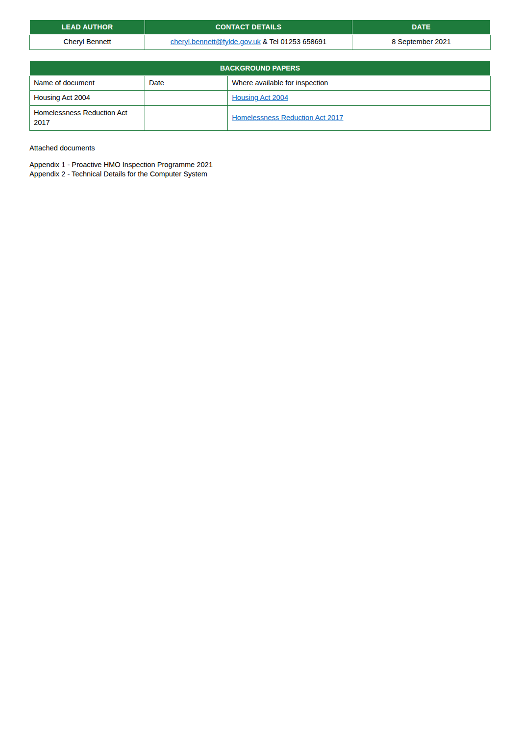| LEAD AUTHOR | CONTACT DETAILS | DATE |
| --- | --- | --- |
| Cheryl Bennett | cheryl.bennett@fylde.gov.uk & Tel 01253 658691 | 8 September 2021 |
| BACKGROUND PAPERS |
| --- |
| Name of document | Date | Where available for inspection |
| Housing Act 2004 | | Housing Act 2004 |
| Homelessness Reduction Act 2017 | | Homelessness Reduction Act 2017 |
Attached documents
Appendix 1 - Proactive HMO Inspection Programme 2021
Appendix 2 - Technical Details for the Computer System